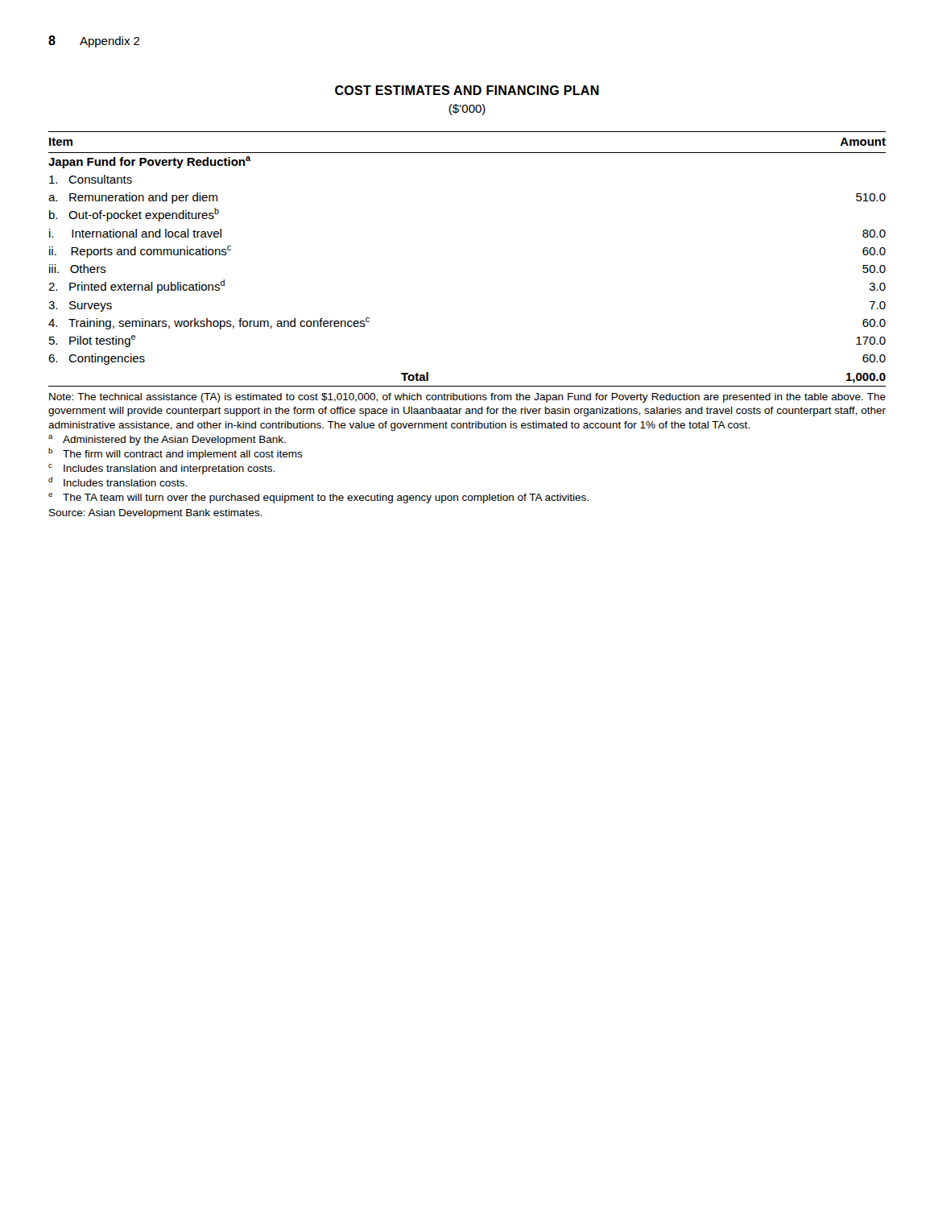8Appendix 2
COST ESTIMATES AND FINANCING PLAN
($’000)
| Item | Amount |
| --- | --- |
| Japan Fund for Poverty Reduction a | |
| 1. Consultants | |
| a. Remuneration and per diem | 510.0 |
| b. Out-of-pocket expenditures b | |
| i. International and local travel | 80.0 |
| ii. Reports and communications c | 60.0 |
| iii. Others | 50.0 |
| 2. Printed external publications d | 3.0 |
| 3. Surveys | 7.0 |
| 4. Training, seminars, workshops, forum, and conferences c | 60.0 |
| 5. Pilot testing e | 170.0 |
| 6. Contingencies | 60.0 |
| Total | 1,000.0 |
Note: The technical assistance (TA) is estimated to cost $1,010,000, of which contributions from the Japan Fund for Poverty Reduction are presented in the table above. The government will provide counterpart support in the form of office space in Ulaanbaatar and for the river basin organizations, salaries and travel costs of counterpart staff, other administrative assistance, and other in-kind contributions. The value of government contribution is estimated to account for 1% of the total TA cost.
aAdministered by the Asian Development Bank.
bThe firm will contract and implement all cost items
cIncludes translation and interpretation costs.
dIncludes translation costs.
eThe TA team will turn over the purchased equipment to the executing agency upon completion of TA activities.
Source: Asian Development Bank estimates.